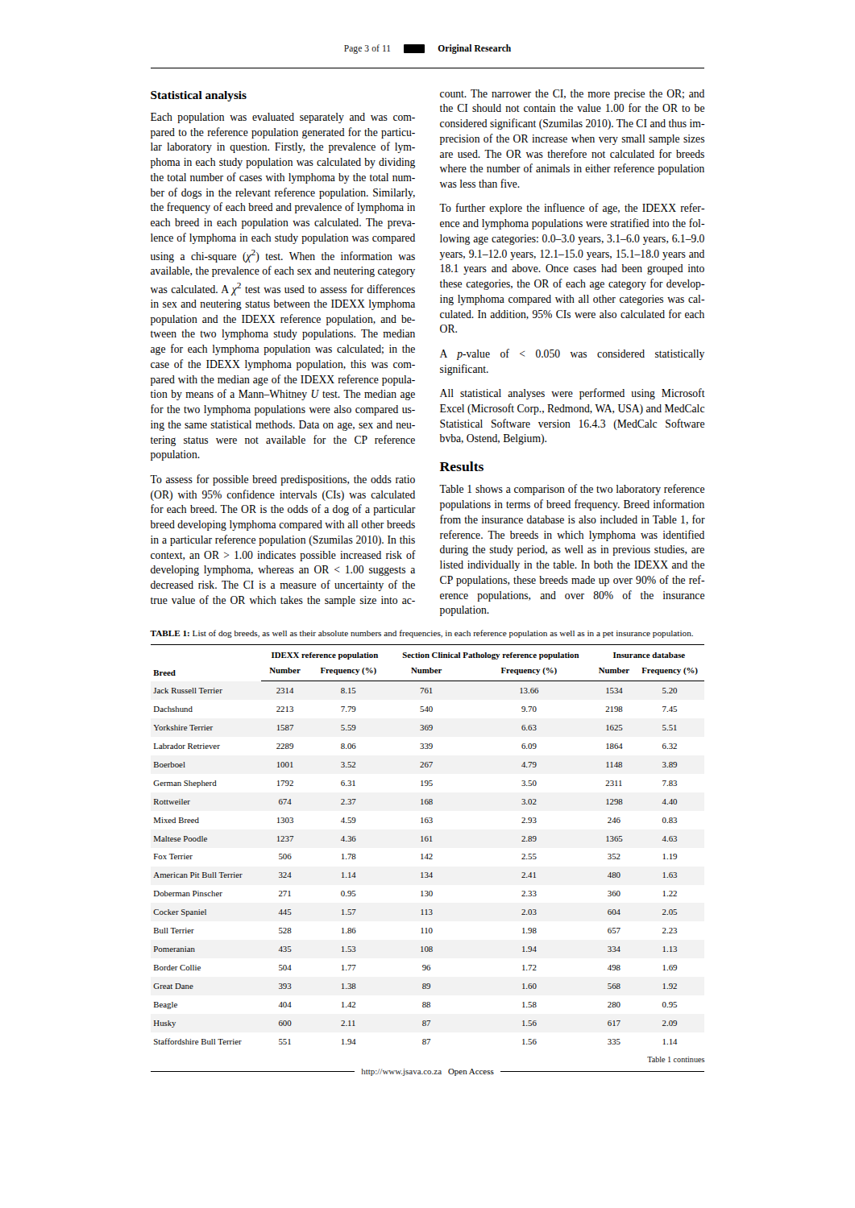Page 3 of 11 Original Research
Statistical analysis
Each population was evaluated separately and was compared to the reference population generated for the particular laboratory in question. Firstly, the prevalence of lymphoma in each study population was calculated by dividing the total number of cases with lymphoma by the total number of dogs in the relevant reference population. Similarly, the frequency of each breed and prevalence of lymphoma in each breed in each population was calculated. The prevalence of lymphoma in each study population was compared using a chi-square (χ2) test. When the information was available, the prevalence of each sex and neutering category was calculated. A χ2 test was used to assess for differences in sex and neutering status between the IDEXX lymphoma population and the IDEXX reference population, and between the two lymphoma study populations. The median age for each lymphoma population was calculated; in the case of the IDEXX lymphoma population, this was compared with the median age of the IDEXX reference population by means of a Mann–Whitney U test. The median age for the two lymphoma populations were also compared using the same statistical methods. Data on age, sex and neutering status were not available for the CP reference population.
To assess for possible breed predispositions, the odds ratio (OR) with 95% confidence intervals (CIs) was calculated for each breed. The OR is the odds of a dog of a particular breed developing lymphoma compared with all other breeds in a particular reference population (Szumilas 2010). In this context, an OR > 1.00 indicates possible increased risk of developing lymphoma, whereas an OR < 1.00 suggests a decreased risk. The CI is a measure of uncertainty of the true value of the OR which takes the sample size into account. The narrower the CI, the more precise the OR; and the CI should not contain the value 1.00 for the OR to be considered significant (Szumilas 2010). The CI and thus imprecision of the OR increase when very small sample sizes are used. The OR was therefore not calculated for breeds where the number of animals in either reference population was less than five.
To further explore the influence of age, the IDEXX reference and lymphoma populations were stratified into the following age categories: 0.0–3.0 years, 3.1–6.0 years, 6.1–9.0 years, 9.1–12.0 years, 12.1–15.0 years, 15.1–18.0 years and 18.1 years and above. Once cases had been grouped into these categories, the OR of each age category for developing lymphoma compared with all other categories was calculated. In addition, 95% CIs were also calculated for each OR.
A p-value of < 0.050 was considered statistically significant.
All statistical analyses were performed using Microsoft Excel (Microsoft Corp., Redmond, WA, USA) and MedCalc Statistical Software version 16.4.3 (MedCalc Software bvba, Ostend, Belgium).
Results
Table 1 shows a comparison of the two laboratory reference populations in terms of breed frequency. Breed information from the insurance database is also included in Table 1, for reference. The breeds in which lymphoma was identified during the study period, as well as in previous studies, are listed individually in the table. In both the IDEXX and the CP populations, these breeds made up over 90% of the reference populations, and over 80% of the insurance population.
TABLE 1: List of dog breeds, as well as their absolute numbers and frequencies, in each reference population as well as in a pet insurance population.
| Breed | IDEXX reference population | Section Clinical Pathology reference population | Insurance database |
| --- | --- | --- | --- |
| Number | Frequency (%) | Number | Frequency (%) | Number | Frequency (%) |
| Jack Russell Terrier | 2314 | 8.15 | 761 | 13.66 | 1534 | 5.20 |
| Dachshund | 2213 | 7.79 | 540 | 9.70 | 2198 | 7.45 |
| Yorkshire Terrier | 1587 | 5.59 | 369 | 6.63 | 1625 | 5.51 |
| Labrador Retriever | 2289 | 8.06 | 339 | 6.09 | 1864 | 6.32 |
| Boerboel | 1001 | 3.52 | 267 | 4.79 | 1148 | 3.89 |
| German Shepherd | 1792 | 6.31 | 195 | 3.50 | 2311 | 7.83 |
| Rottweiler | 674 | 2.37 | 168 | 3.02 | 1298 | 4.40 |
| Mixed Breed | 1303 | 4.59 | 163 | 2.93 | 246 | 0.83 |
| Maltese Poodle | 1237 | 4.36 | 161 | 2.89 | 1365 | 4.63 |
| Fox Terrier | 506 | 1.78 | 142 | 2.55 | 352 | 1.19 |
| American Pit Bull Terrier | 324 | 1.14 | 134 | 2.41 | 480 | 1.63 |
| Doberman Pinscher | 271 | 0.95 | 130 | 2.33 | 360 | 1.22 |
| Cocker Spaniel | 445 | 1.57 | 113 | 2.03 | 604 | 2.05 |
| Bull Terrier | 528 | 1.86 | 110 | 1.98 | 657 | 2.23 |
| Pomeranian | 435 | 1.53 | 108 | 1.94 | 334 | 1.13 |
| Border Collie | 504 | 1.77 | 96 | 1.72 | 498 | 1.69 |
| Great Dane | 393 | 1.38 | 89 | 1.60 | 568 | 1.92 |
| Beagle | 404 | 1.42 | 88 | 1.58 | 280 | 0.95 |
| Husky | 600 | 2.11 | 87 | 1.56 | 617 | 2.09 |
| Staffordshire Bull Terrier | 551 | 1.94 | 87 | 1.56 | 335 | 1.14 |
Table 1 continues
http://www.jsava.co.za Open Access